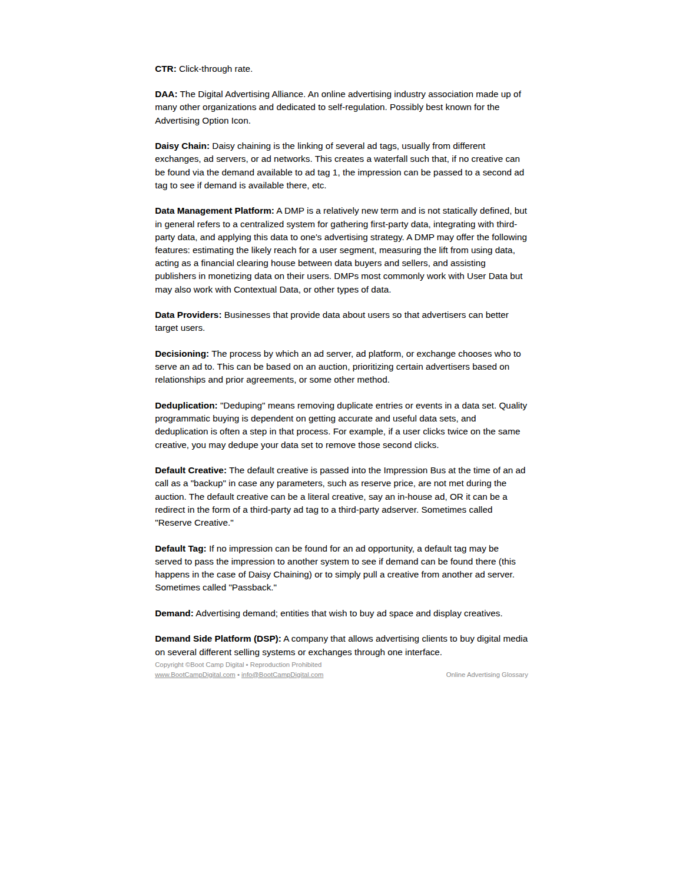CTR: Click-through rate.
DAA: The Digital Advertising Alliance. An online advertising industry association made up of many other organizations and dedicated to self-regulation. Possibly best known for the Advertising Option Icon.
Daisy Chain: Daisy chaining is the linking of several ad tags, usually from different exchanges, ad servers, or ad networks. This creates a waterfall such that, if no creative can be found via the demand available to ad tag 1, the impression can be passed to a second ad tag to see if demand is available there, etc.
Data Management Platform: A DMP is a relatively new term and is not statically defined, but in general refers to a centralized system for gathering first-party data, integrating with third-party data, and applying this data to one's advertising strategy. A DMP may offer the following features: estimating the likely reach for a user segment, measuring the lift from using data, acting as a financial clearing house between data buyers and sellers, and assisting publishers in monetizing data on their users. DMPs most commonly work with User Data but may also work with Contextual Data, or other types of data.
Data Providers: Businesses that provide data about users so that advertisers can better target users.
Decisioning: The process by which an ad server, ad platform, or exchange chooses who to serve an ad to. This can be based on an auction, prioritizing certain advertisers based on relationships and prior agreements, or some other method.
Deduplication: "Deduping" means removing duplicate entries or events in a data set. Quality programmatic buying is dependent on getting accurate and useful data sets, and deduplication is often a step in that process. For example, if a user clicks twice on the same creative, you may dedupe your data set to remove those second clicks.
Default Creative: The default creative is passed into the Impression Bus at the time of an ad call as a "backup" in case any parameters, such as reserve price, are not met during the auction. The default creative can be a literal creative, say an in-house ad, OR it can be a redirect in the form of a third-party ad tag to a third-party adserver. Sometimes called "Reserve Creative."
Default Tag: If no impression can be found for an ad opportunity, a default tag may be served to pass the impression to another system to see if demand can be found there (this happens in the case of Daisy Chaining) or to simply pull a creative from another ad server. Sometimes called "Passback."
Demand: Advertising demand; entities that wish to buy ad space and display creatives.
Demand Side Platform (DSP): A company that allows advertising clients to buy digital media on several different selling systems or exchanges through one interface.
Copyright ©Boot Camp Digital • Reproduction Prohibited www.BootCampDigital.com • info@BootCampDigital.com Online Advertising Glossary